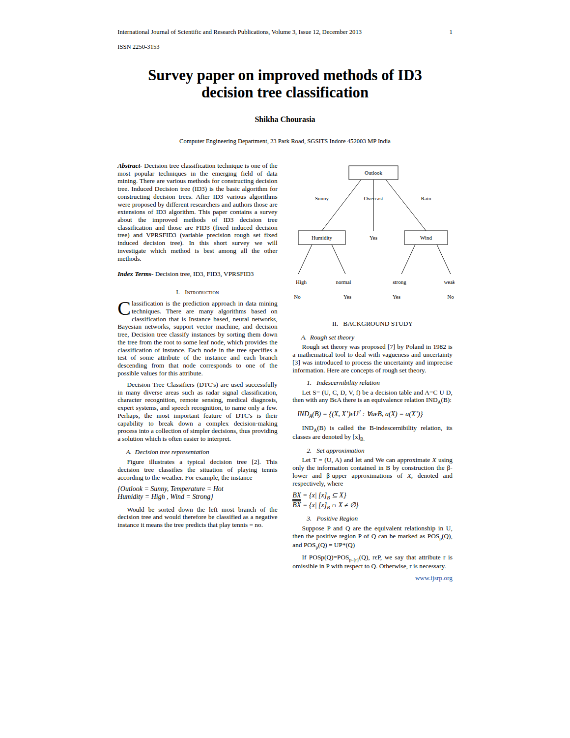International Journal of Scientific and Research Publications, Volume 3, Issue 12, December 2013
ISSN 2250-3153 1
Survey paper on improved methods of ID3 decision tree classification
Shikha Chourasia
Computer Engineering Department, 23 Park Road, SGSITS Indore 452003 MP India
Abstract- Decision tree classification technique is one of the most popular techniques in the emerging field of data mining. There are various methods for constructing decision tree. Induced Decision tree (ID3) is the basic algorithm for constructing decision trees. After ID3 various algorithms were proposed by different researchers and authors those are extensions of ID3 algorithm. This paper contains a survey about the improved methods of ID3 decision tree classification and those are FID3 (fixed induced decision tree) and VPRSFID3 (variable precision rough set fixed induced decision tree). In this short survey we will investigate which method is best among all the other methods.
Index Terms- Decision tree, ID3, FID3, VPRSFID3
I. Introduction
Classification is the prediction approach in data mining techniques. There are many algorithms based on classification that is Instance based, neural networks, Bayesian networks, support vector machine, and decision tree, Decision tree classify instances by sorting them down the tree from the root to some leaf node, which provides the classification of instance. Each node in the tree specifies a test of some attribute of the instance and each branch descending from that node corresponds to one of the possible values for this attribute.
Decision Tree Classifiers (DTC's) are used successfully in many diverse areas such as radar signal classification, character recognition, remote sensing, medical diagnosis, expert systems, and speech recognition, to name only a few. Perhaps, the most important feature of DTC's is their capability to break down a complex decision-making process into a collection of simpler decisions, thus providing a solution which is often easier to interpret.
A. Decision tree representation
Figure illustrates a typical decision tree [2]. This decision tree classifies the situation of playing tennis according to the weather. For example, the instance
{Outlook = Sunny, Temperature = Hot Humidity = High , Wind = Strong}
Would be sorted down the left most branch of the decision tree and would therefore be classified as a negative instance it means the tree predicts that play tennis = no.
Outlook Sunny Overcast Rain Humidity Yes Wind High normal strong weak No Yes Yes No
II. BACKGROUND STUDY
A. Rough set theory
Rough set theory was proposed [7] by Poland in 1982 is a mathematical tool to deal with vagueness and uncertainty [3] was introduced to process the uncertainty and imprecise information. Here are concepts of rough set theory.
1. Indescernibility relation
Let S= (U, C, D, V, f) be a decision table and A=C U D, then with any BϵA there is an equivalence relation INDA(B):
INDA(B) = {(X, X’)ϵU2 : ∀aϵB, a(X) = a(X’)}
INDA(B) is called the B-indescernibility relation, its classes are denoted by [x]B.
2. Set approximation
Let T = (U, A) and let and We can approximate X using only the information contained in B by construction the β-lower and β-upper approximations of X, denoted and respectively, where
BX = {x| [x]B ⊆ X} BX = {x| [x]B ∩ X ≠ ∅}
3. Positive Region
Suppose P and Q are the equivalent relationship in U, then the positive region P of Q can be marked as POSp(Q), and POSp(Q) = UP*(Q)
If POSp(Q)=POSp-{r}(Q), rϵP, we say that attribute r is omissible in P with respect to Q. Otherwise, r is necessary.
www.ijsrp.org